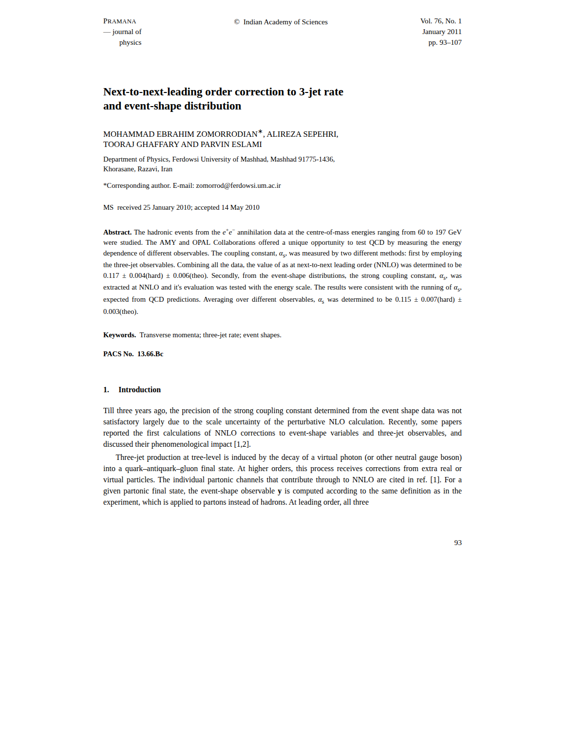PRAMANA
— journal of
physics
© Indian Academy of Sciences
Vol. 76, No. 1
January 2011
pp. 93–107
Next-to-next-leading order correction to 3-jet rate
and event-shape distribution
Mohammad Ebrahim Zomorrodian∗, Alireza Sepehri,
Tooraj Ghaffary and Parvin Eslami
Department of Physics, Ferdowsi University of Mashhad, Mashhad 91775-1436,
Khorasane, Razavi, Iran
*Corresponding author. E-mail: zomorrod@ferdowsi.um.ac.ir
MS received 25 January 2010; accepted 14 May 2010
Abstract. The hadronic events from the e+e− annihilation data at the centre-of-mass energies ranging from 60 to 197 GeV were studied. The AMY and OPAL Collaborations offered a unique opportunity to test QCD by measuring the energy dependence of different observables. The coupling constant, αs, was measured by two different methods: first by employing the three-jet observables. Combining all the data, the value of as at next-to-next leading order (NNLO) was determined to be 0.117 ± 0.004(hard) ± 0.006(theo). Secondly, from the event-shape distributions, the strong coupling constant, αs, was extracted at NNLO and it's evaluation was tested with the energy scale. The results were consistent with the running of αs, expected from QCD predictions. Averaging over different observables, αs was determined to be 0.115 ± 0.007(hard) ± 0.003(theo).
Keywords. Transverse momenta; three-jet rate; event shapes.
PACS No. 13.66.Bc
1. Introduction
Till three years ago, the precision of the strong coupling constant determined from the event shape data was not satisfactory largely due to the scale uncertainty of the perturbative NLO calculation. Recently, some papers reported the first calculations of NNLO corrections to event-shape variables and three-jet observables, and discussed their phenomenological impact [1,2].
Three-jet production at tree-level is induced by the decay of a virtual photon (or other neutral gauge boson) into a quark–antiquark–gluon final state. At higher orders, this process receives corrections from extra real or virtual particles. The individual partonic channels that contribute through to NNLO are cited in ref. [1]. For a given partonic final state, the event-shape observable y is computed according to the same definition as in the experiment, which is applied to partons instead of hadrons. At leading order, all three
93